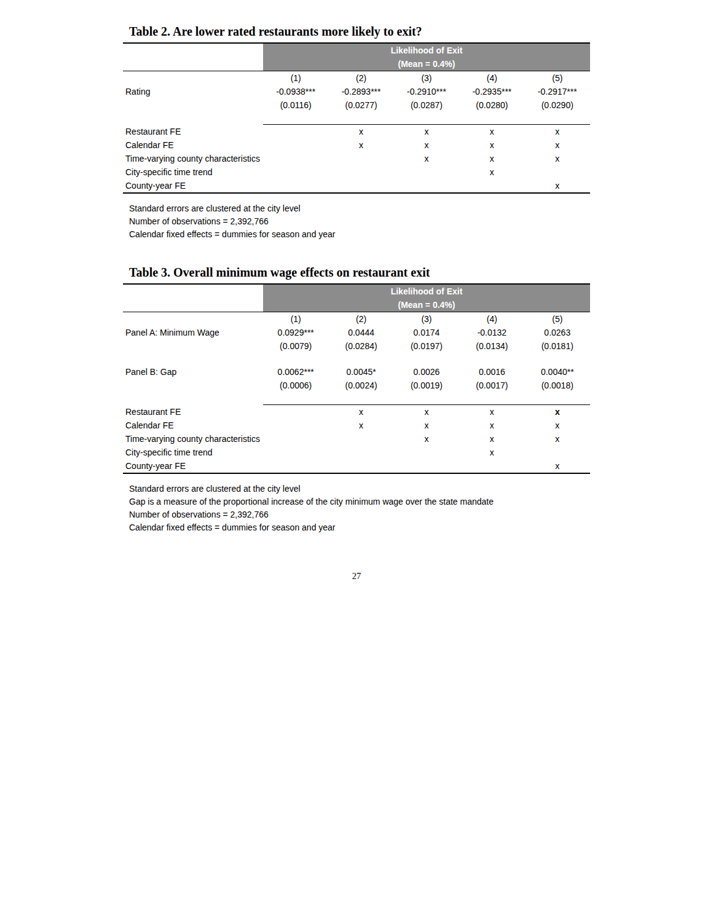Table 2. Are lower rated restaurants more likely to exit?
| | Likelihood of Exit |
| | (Mean = 0.4%) |
| | (1) | (2) | (3) | (4) | (5) |
| Rating | -0.0938*** | -0.2893*** | -0.2910*** | -0.2935*** | -0.2917*** |
| | (0.0116) | (0.0277) | (0.0287) | (0.0280) | (0.0290) |
| Restaurant FE | | x | x | x | x |
| Calendar FE | | x | x | x | x |
| Time-varying county characteristics | | | x | x | x |
| City-specific time trend | | | | x | |
| County-year FE | | | | | x |
Standard errors are clustered at the city level
Number of observations = 2,392,766
Calendar fixed effects = dummies for season and year
Table 3. Overall minimum wage effects on restaurant exit
| | Likelihood of Exit |
| | (Mean = 0.4%) |
| | (1) | (2) | (3) | (4) | (5) |
| Panel A: Minimum Wage | 0.0929*** | 0.0444 | 0.0174 | -0.0132 | 0.0263 |
| | (0.0079) | (0.0284) | (0.0197) | (0.0134) | (0.0181) |
| Panel B: Gap | 0.0062*** | 0.0045* | 0.0026 | 0.0016 | 0.0040** |
| | (0.0006) | (0.0024) | (0.0019) | (0.0017) | (0.0018) |
| Restaurant FE | | x | x | x | x |
| Calendar FE | | x | x | x | x |
| Time-varying county characteristics | | | x | x | x |
| City-specific time trend | | | | x | |
| County-year FE | | | | | x |
Standard errors are clustered at the city level
Gap is a measure of the proportional increase of the city minimum wage over the state mandate
Number of observations = 2,392,766
Calendar fixed effects = dummies for season and year
27